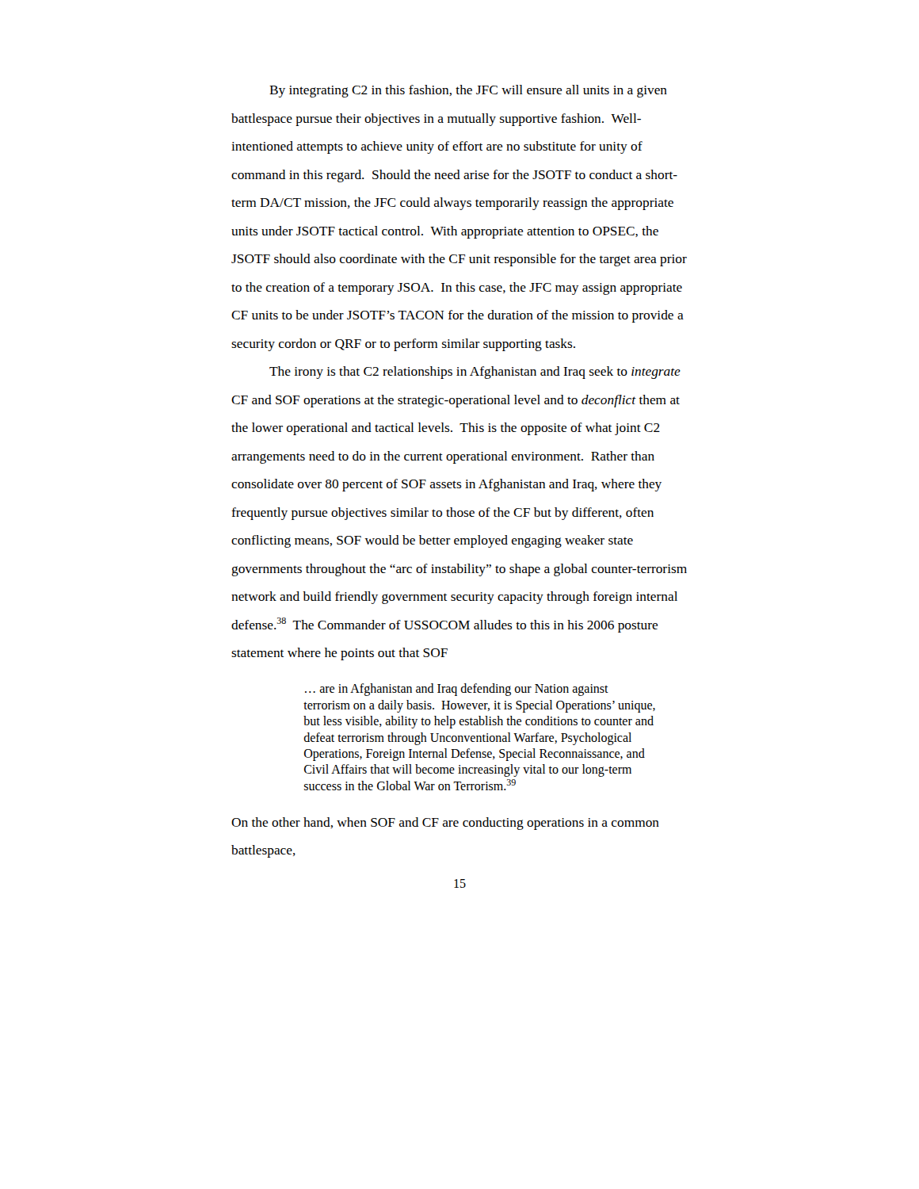By integrating C2 in this fashion, the JFC will ensure all units in a given battlespace pursue their objectives in a mutually supportive fashion. Well-intentioned attempts to achieve unity of effort are no substitute for unity of command in this regard. Should the need arise for the JSOTF to conduct a short-term DA/CT mission, the JFC could always temporarily reassign the appropriate units under JSOTF tactical control. With appropriate attention to OPSEC, the JSOTF should also coordinate with the CF unit responsible for the target area prior to the creation of a temporary JSOA. In this case, the JFC may assign appropriate CF units to be under JSOTF’s TACON for the duration of the mission to provide a security cordon or QRF or to perform similar supporting tasks.
The irony is that C2 relationships in Afghanistan and Iraq seek to integrate CF and SOF operations at the strategic-operational level and to deconflict them at the lower operational and tactical levels. This is the opposite of what joint C2 arrangements need to do in the current operational environment. Rather than consolidate over 80 percent of SOF assets in Afghanistan and Iraq, where they frequently pursue objectives similar to those of the CF but by different, often conflicting means, SOF would be better employed engaging weaker state governments throughout the “arc of instability” to shape a global counter-terrorism network and build friendly government security capacity through foreign internal defense.38 The Commander of USSOCOM alludes to this in his 2006 posture statement where he points out that SOF
… are in Afghanistan and Iraq defending our Nation against terrorism on a daily basis. However, it is Special Operations’ unique, but less visible, ability to help establish the conditions to counter and defeat terrorism through Unconventional Warfare, Psychological Operations, Foreign Internal Defense, Special Reconnaissance, and Civil Affairs that will become increasingly vital to our long-term success in the Global War on Terrorism.39
On the other hand, when SOF and CF are conducting operations in a common battlespace,
15